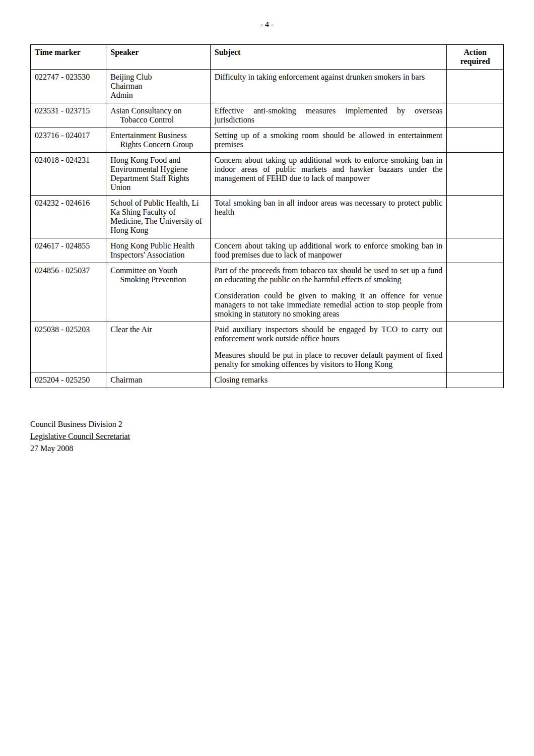- 4 -
| Time marker | Speaker | Subject | Action required |
| --- | --- | --- | --- |
| 022747 - 023530 | Beijing Club Chairman Admin | Difficulty in taking enforcement against drunken smokers in bars | |
| 023531 - 023715 | Asian Consultancy on Tobacco Control | Effective anti-smoking measures implemented by overseas jurisdictions | |
| 023716 - 024017 | Entertainment Business Rights Concern Group | Setting up of a smoking room should be allowed in entertainment premises | |
| 024018 - 024231 | Hong Kong Food and Environmental Hygiene Department Staff Rights Union | Concern about taking up additional work to enforce smoking ban in indoor areas of public markets and hawker bazaars under the management of FEHD due to lack of manpower | |
| 024232 - 024616 | School of Public Health, Li Ka Shing Faculty of Medicine, The University of Hong Kong | Total smoking ban in all indoor areas was necessary to protect public health | |
| 024617 - 024855 | Hong Kong Public Health Inspectors' Association | Concern about taking up additional work to enforce smoking ban in food premises due to lack of manpower | |
| 024856 - 025037 | Committee on Youth Smoking Prevention | Part of the proceeds from tobacco tax should be used to set up a fund on educating the public on the harmful effects of smoking Consideration could be given to making it an offence for venue managers to not take immediate remedial action to stop people from smoking in statutory no smoking areas | |
| 025038 - 025203 | Clear the Air | Paid auxiliary inspectors should be engaged by TCO to carry out enforcement work outside office hours Measures should be put in place to recover default payment of fixed penalty for smoking offences by visitors to Hong Kong | |
| 025204 - 025250 | Chairman | Closing remarks | |
Council Business Division 2
Legislative Council Secretariat
27 May 2008